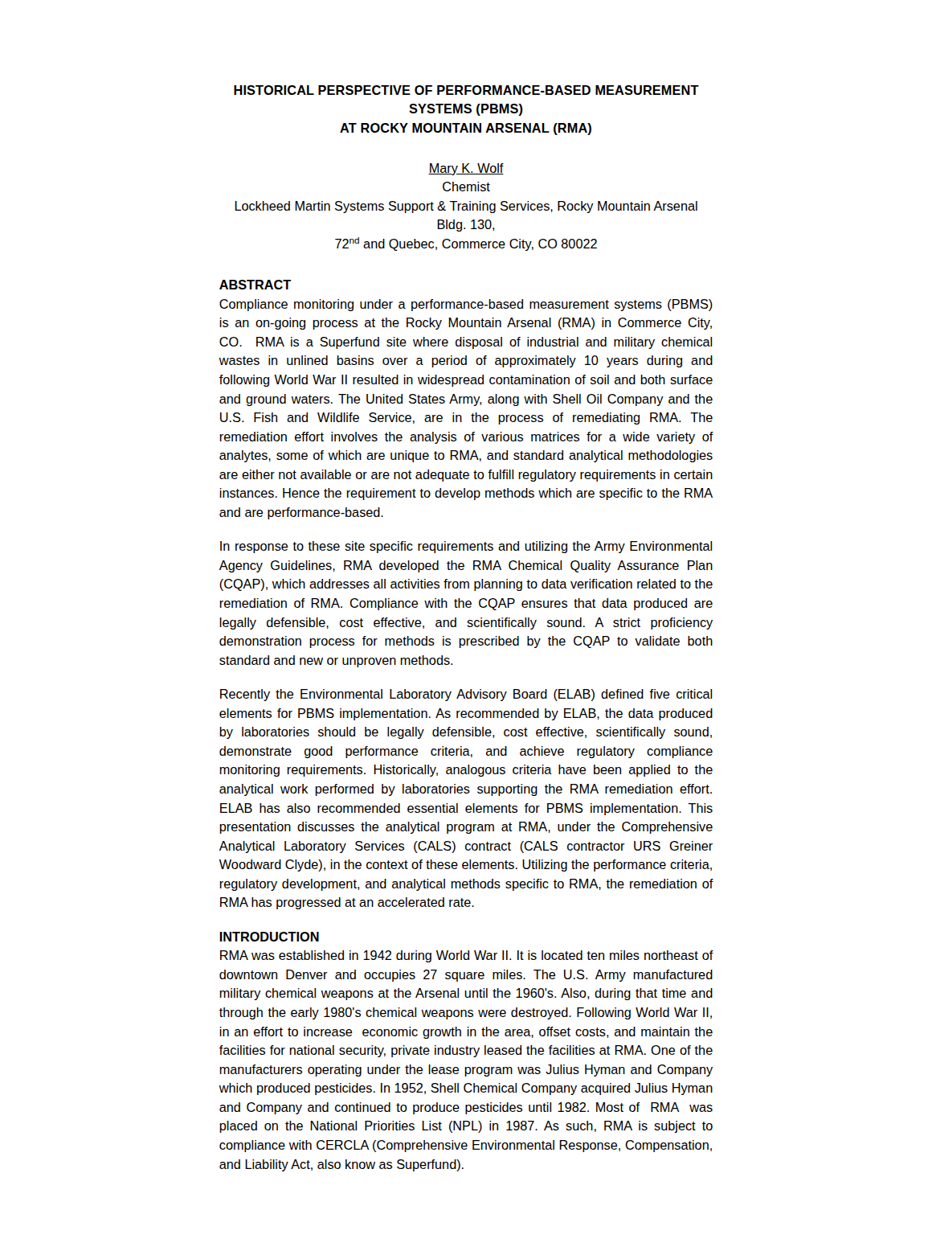HISTORICAL PERSPECTIVE OF PERFORMANCE-BASED MEASUREMENT SYSTEMS (PBMS)
AT ROCKY MOUNTAIN ARSENAL (RMA)
Mary K. Wolf
Chemist
Lockheed Martin Systems Support & Training Services, Rocky Mountain Arsenal Bldg. 130,
72nd and Quebec, Commerce City, CO 80022
ABSTRACT
Compliance monitoring under a performance-based measurement systems (PBMS) is an on-going process at the Rocky Mountain Arsenal (RMA) in Commerce City, CO. RMA is a Superfund site where disposal of industrial and military chemical wastes in unlined basins over a period of approximately 10 years during and following World War II resulted in widespread contamination of soil and both surface and ground waters. The United States Army, along with Shell Oil Company and the U.S. Fish and Wildlife Service, are in the process of remediating RMA. The remediation effort involves the analysis of various matrices for a wide variety of analytes, some of which are unique to RMA, and standard analytical methodologies are either not available or are not adequate to fulfill regulatory requirements in certain instances. Hence the requirement to develop methods which are specific to the RMA and are performance-based.
In response to these site specific requirements and utilizing the Army Environmental Agency Guidelines, RMA developed the RMA Chemical Quality Assurance Plan (CQAP), which addresses all activities from planning to data verification related to the remediation of RMA. Compliance with the CQAP ensures that data produced are legally defensible, cost effective, and scientifically sound. A strict proficiency demonstration process for methods is prescribed by the CQAP to validate both standard and new or unproven methods.
Recently the Environmental Laboratory Advisory Board (ELAB) defined five critical elements for PBMS implementation. As recommended by ELAB, the data produced by laboratories should be legally defensible, cost effective, scientifically sound, demonstrate good performance criteria, and achieve regulatory compliance monitoring requirements. Historically, analogous criteria have been applied to the analytical work performed by laboratories supporting the RMA remediation effort. ELAB has also recommended essential elements for PBMS implementation. This presentation discusses the analytical program at RMA, under the Comprehensive Analytical Laboratory Services (CALS) contract (CALS contractor URS Greiner Woodward Clyde), in the context of these elements. Utilizing the performance criteria, regulatory development, and analytical methods specific to RMA, the remediation of RMA has progressed at an accelerated rate.
INTRODUCTION
RMA was established in 1942 during World War II. It is located ten miles northeast of downtown Denver and occupies 27 square miles. The U.S. Army manufactured military chemical weapons at the Arsenal until the 1960's. Also, during that time and through the early 1980's chemical weapons were destroyed. Following World War II, in an effort to increase economic growth in the area, offset costs, and maintain the facilities for national security, private industry leased the facilities at RMA. One of the manufacturers operating under the lease program was Julius Hyman and Company which produced pesticides. In 1952, Shell Chemical Company acquired Julius Hyman and Company and continued to produce pesticides until 1982. Most of RMA was placed on the National Priorities List (NPL) in 1987. As such, RMA is subject to compliance with CERCLA (Comprehensive Environmental Response, Compensation, and Liability Act, also know as Superfund).